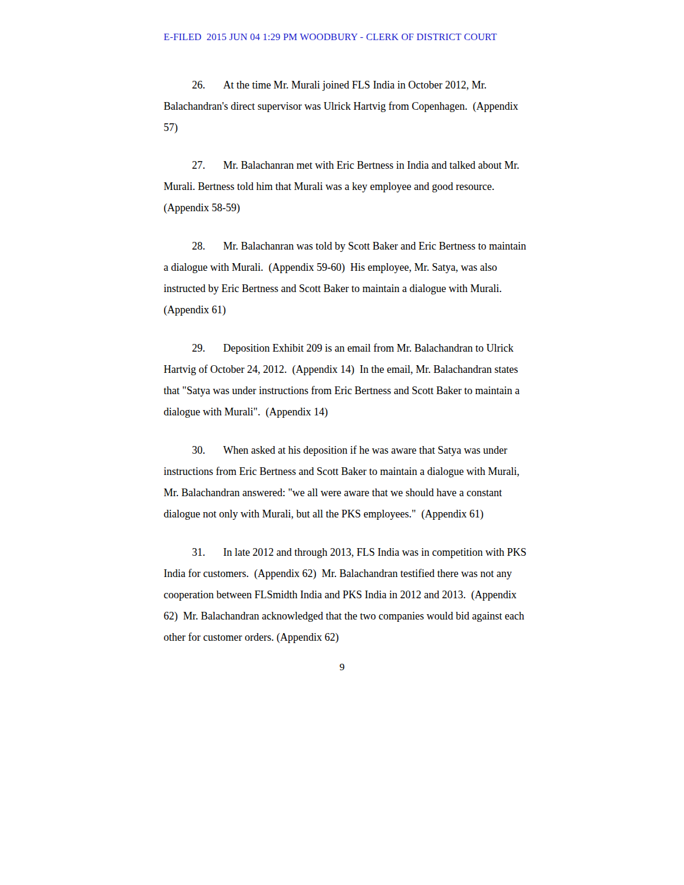E-FILED 2015 JUN 04 1:29 PM WOODBURY - CLERK OF DISTRICT COURT
26. At the time Mr. Murali joined FLS India in October 2012, Mr. Balachandran's direct supervisor was Ulrick Hartvig from Copenhagen. (Appendix 57)
27. Mr. Balachanran met with Eric Bertness in India and talked about Mr. Murali. Bertness told him that Murali was a key employee and good resource. (Appendix 58-59)
28. Mr. Balachanran was told by Scott Baker and Eric Bertness to maintain a dialogue with Murali. (Appendix 59-60) His employee, Mr. Satya, was also instructed by Eric Bertness and Scott Baker to maintain a dialogue with Murali. (Appendix 61)
29. Deposition Exhibit 209 is an email from Mr. Balachandran to Ulrick Hartvig of October 24, 2012. (Appendix 14) In the email, Mr. Balachandran states that "Satya was under instructions from Eric Bertness and Scott Baker to maintain a dialogue with Murali". (Appendix 14)
30. When asked at his deposition if he was aware that Satya was under instructions from Eric Bertness and Scott Baker to maintain a dialogue with Murali, Mr. Balachandran answered: "we all were aware that we should have a constant dialogue not only with Murali, but all the PKS employees." (Appendix 61)
31. In late 2012 and through 2013, FLS India was in competition with PKS India for customers. (Appendix 62) Mr. Balachandran testified there was not any cooperation between FLSmidth India and PKS India in 2012 and 2013. (Appendix 62) Mr. Balachandran acknowledged that the two companies would bid against each other for customer orders. (Appendix 62)
9